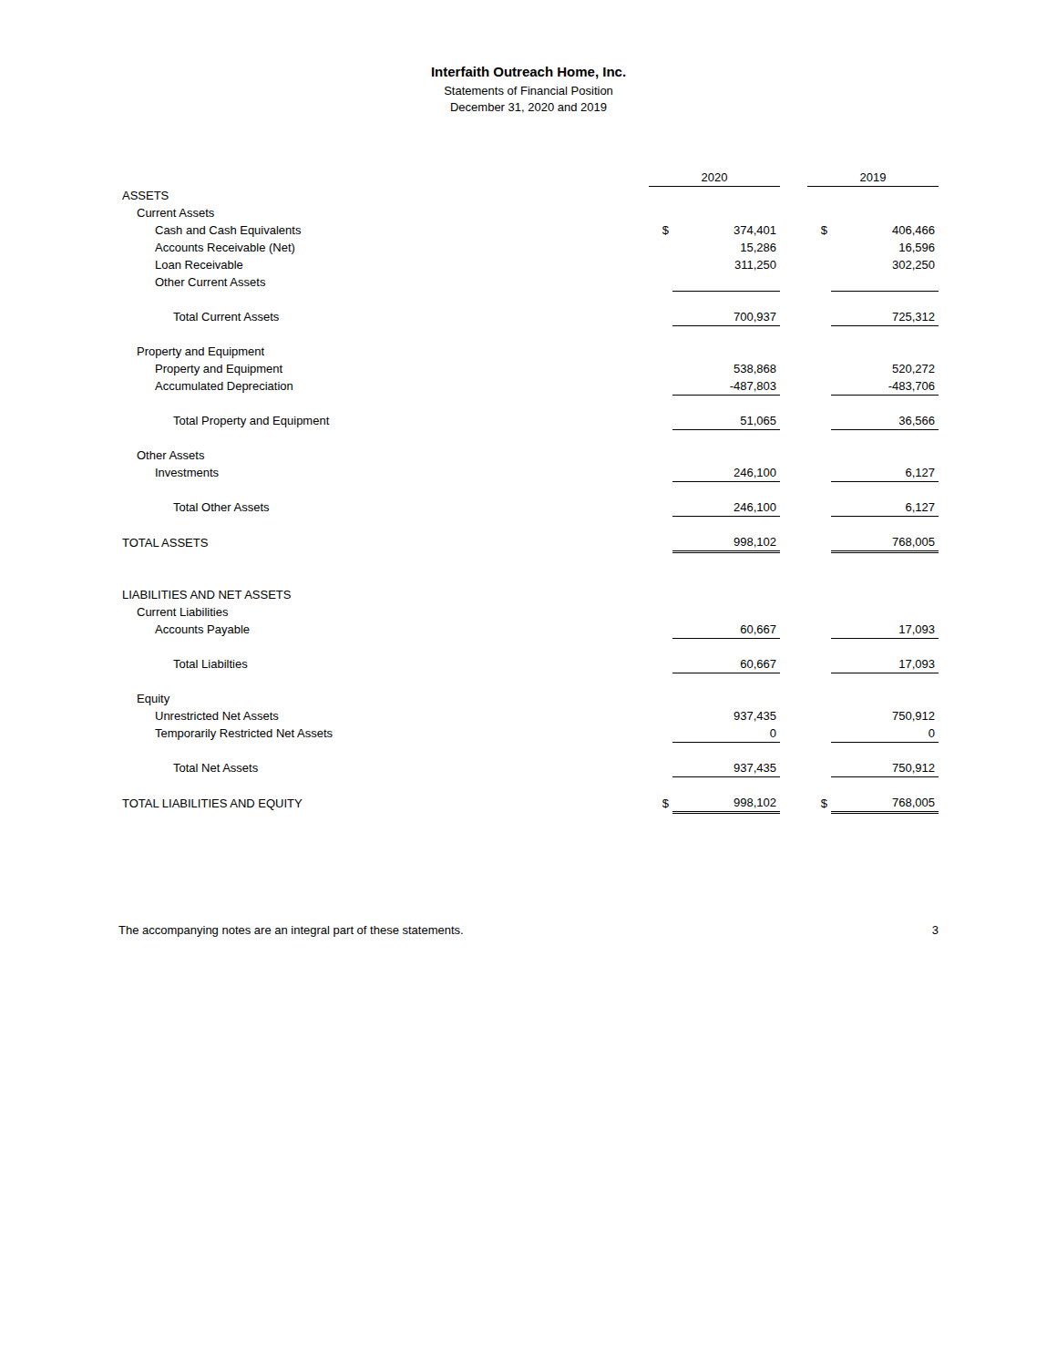Interfaith Outreach Home, Inc.
Statements of Financial Position
December 31, 2020 and 2019
| | | 2020 | | 2019 |
| ASSETS | | | | | | |
| Current Assets | | | | | | |
| Cash and Cash Equivalents | | $ | 374,401 | | $ | 406,466 |
| Accounts Receivable (Net) | | | 15,286 | | | 16,596 |
| Loan Receivable | | | 311,250 | | | 302,250 |
| Other Current Assets | | | | | | |
| Total Current Assets | | | 700,937 | | | 725,312 |
| Property and Equipment | | | | | | |
| Property and Equipment | | | 538,868 | | | 520,272 |
| Accumulated Depreciation | | | -487,803 | | | -483,706 |
| Total Property and Equipment | | | 51,065 | | | 36,566 |
| Other Assets | | | | | | |
| Investments | | | 246,100 | | | 6,127 |
| Total Other Assets | | | 246,100 | | | 6,127 |
| TOTAL ASSETS | | | 998,102 | | | 768,005 |
| LIABILITIES AND NET ASSETS | | | | | | |
| Current Liabilities | | | | | | |
| Accounts Payable | | | 60,667 | | | 17,093 |
| Total Liabilties | | | 60,667 | | | 17,093 |
| Equity | | | | | | |
| Unrestricted Net Assets | | | 937,435 | | | 750,912 |
| Temporarily Restricted Net Assets | | | 0 | | | 0 |
| Total Net Assets | | | 937,435 | | | 750,912 |
| TOTAL LIABILITIES AND EQUITY | | $ | 998,102 | | $ | 768,005 |
The accompanying notes are an integral part of these statements. 3